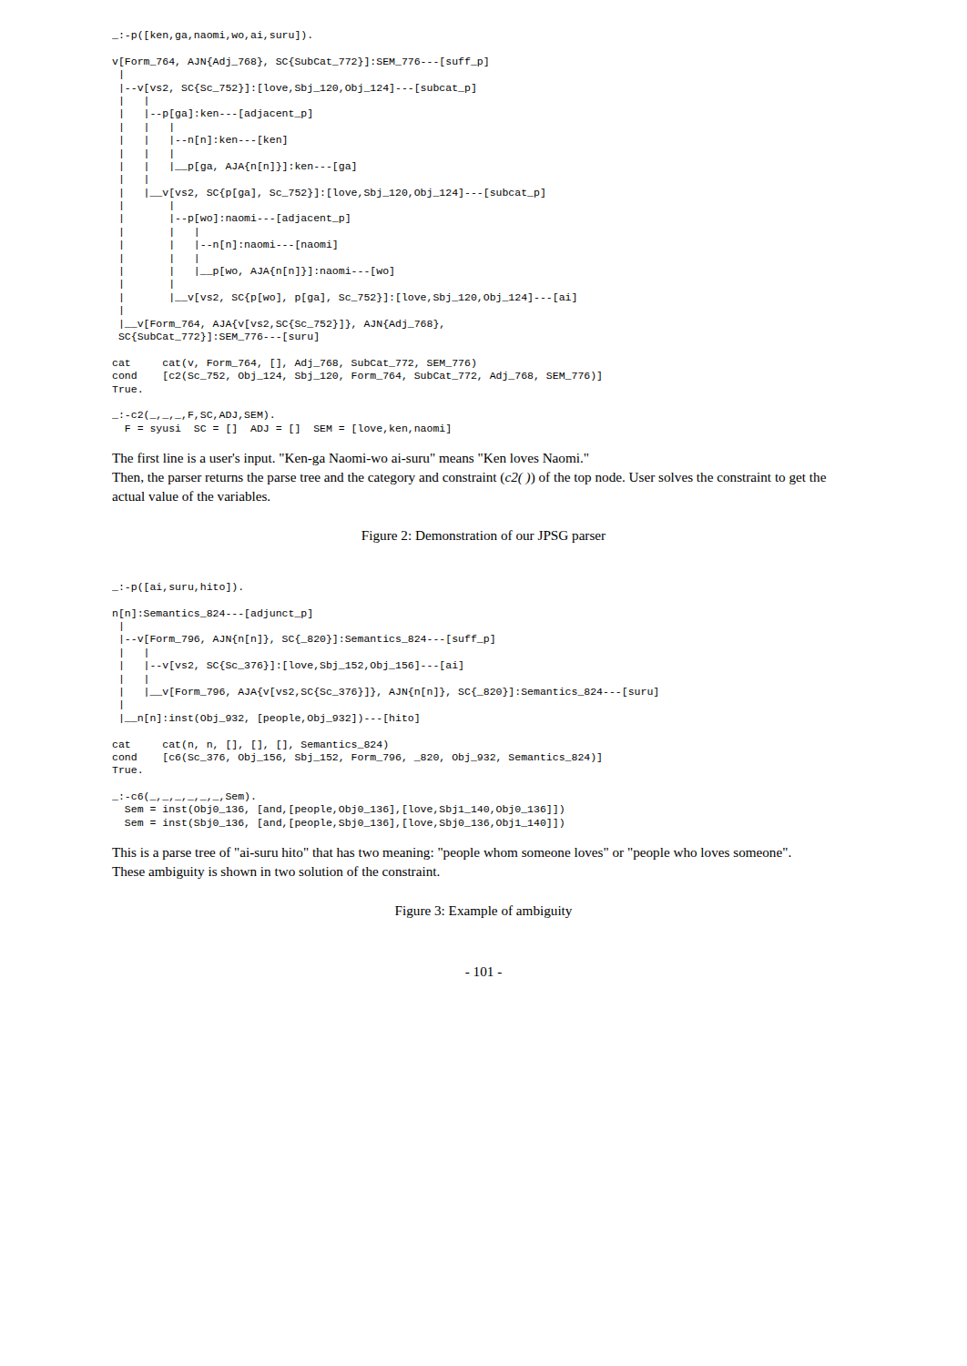_:-p([ken,ga,naomi,wo,ai,suru]).

v[Form_764, AJN{Adj_768}, SC{SubCat_772}]:SEM_776---[suff_p]
 |
 |--v[vs2, SC{Sc_752}]:[love,Sbj_120,Obj_124]---[subcat_p]
 |   |
 |   |--p[ga]:ken---[adjacent_p]
 |   |   |
 |   |   |--n[n]:ken---[ken]
 |   |   |
 |   |   |__p[ga, AJA{n[n]}]:ken---[ga]
 |   |
 |   |__v[vs2, SC{p[ga], Sc_752}]:[love,Sbj_120,Obj_124]---[subcat_p]
 |       |
 |       |--p[wo]:naomi---[adjacent_p]
 |       |   |
 |       |   |--n[n]:naomi---[naomi]
 |       |   |
 |       |   |__p[wo, AJA{n[n]}]:naomi---[wo]
 |       |
 |       |__v[vs2, SC{p[wo], p[ga], Sc_752}]:[love,Sbj_120,Obj_124]---[ai]
 |
 |__v[Form_764, AJA{v[vs2,SC{Sc_752}]}, AJN{Adj_768},
 SC{SubCat_772}]:SEM_776---[suru]

cat     cat(v, Form_764, [], Adj_768, SubCat_772, SEM_776)
cond    [c2(Sc_752, Obj_124, Sbj_120, Form_764, SubCat_772, Adj_768, SEM_776)]
True.

_:-c2(_,_,_,F,SC,ADJ,SEM).
  F = syusi  SC = []  ADJ = []  SEM = [love,ken,naomi]
The first line is a user's input. "Ken-ga Naomi-wo ai-suru" means "Ken loves Naomi."
Then, the parser returns the parse tree and the category and constraint (c2( )) of the top node. User solves the constraint to get the actual value of the variables.
Figure 2: Demonstration of our JPSG parser
_:-p([ai,suru,hito]).

n[n]:Semantics_824---[adjunct_p]
 |
 |--v[Form_796, AJN{n[n]}, SC{_820}]:Semantics_824---[suff_p]
 |   |
 |   |--v[vs2, SC{Sc_376}]:[love,Sbj_152,Obj_156]---[ai]
 |   |
 |   |__v[Form_796, AJA{v[vs2,SC{Sc_376}]}, AJN{n[n]}, SC{_820}]:Semantics_824---[suru]
 |
 |__n[n]:inst(Obj_932, [people,Obj_932])---[hito]

cat     cat(n, n, [], [], [], Semantics_824)
cond    [c6(Sc_376, Obj_156, Sbj_152, Form_796, _820, Obj_932, Semantics_824)]
True.

_:-c6(_,_,_,_,_,_,Sem).
  Sem = inst(Obj0_136, [and,[people,Obj0_136],[love,Sbj1_140,Obj0_136]])
  Sem = inst(Sbj0_136, [and,[people,Sbj0_136],[love,Sbj0_136,Obj1_140]])
This is a parse tree of "ai-suru hito" that has two meaning: "people whom someone loves" or "people who loves someone".
These ambiguity is shown in two solution of the constraint.
Figure 3: Example of ambiguity
- 101 -